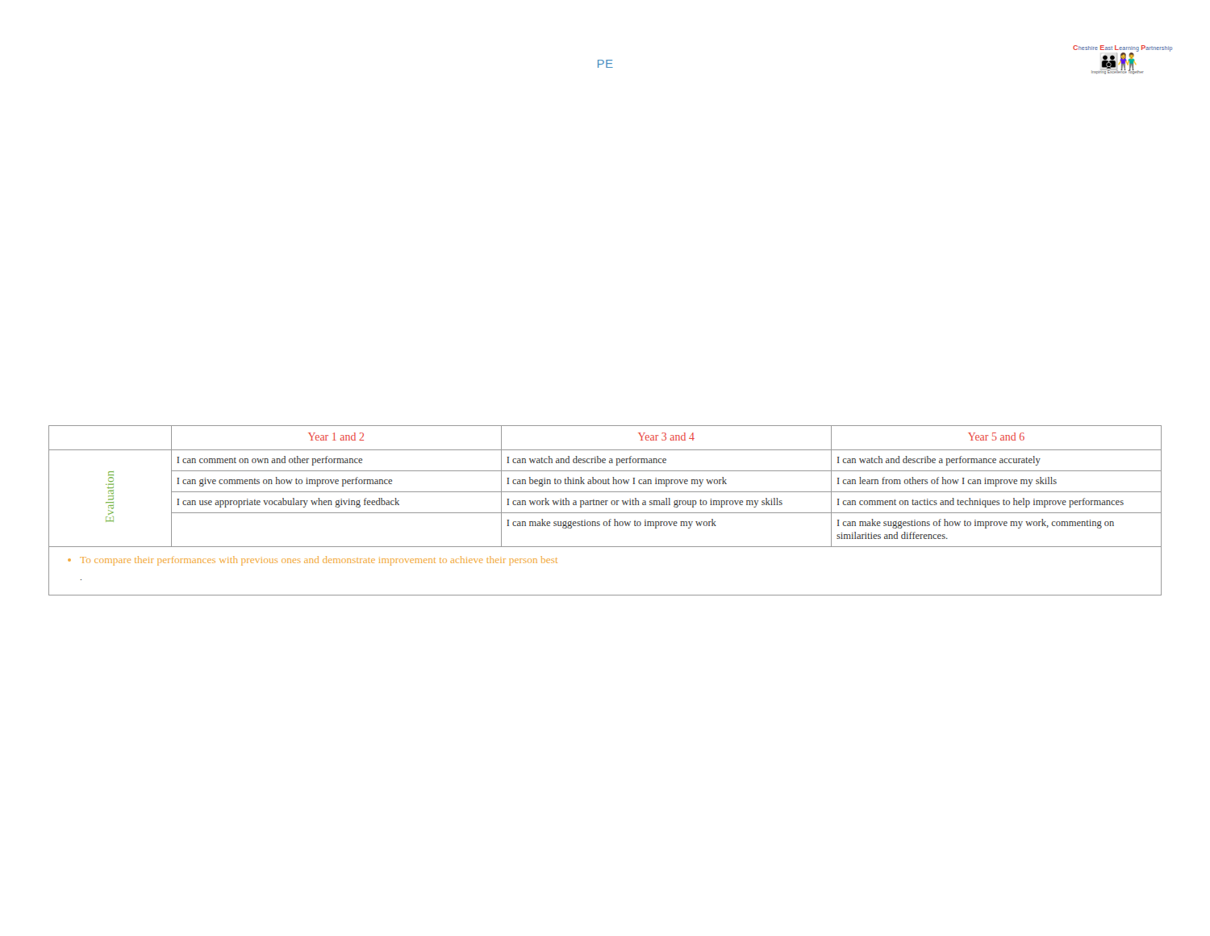PE
Cheshire East Learning Partnership
👪👫
Inspiring Excellence Together
| | Year 1 and 2 | Year 3 and 4 | Year 5 and 6 |
| --- | --- | --- | --- |
| Evaluation | I can comment on own and other performance | I can watch and describe a performance | I can watch and describe a performance accurately |
| I can give comments on how to improve performance | I can begin to think about how I can improve my work | I can learn from others of how I can improve my skills |
| I can use appropriate vocabulary when giving feedback | I can work with a partner or with a small group to improve my skills | I can comment on tactics and techniques to help improve performances |
| | I can make suggestions of how to improve my work | I can make suggestions of how to improve my work, commenting on similarities and differences. |
| To compare their performances with previous ones and demonstrate improvement to achieve their person best . |